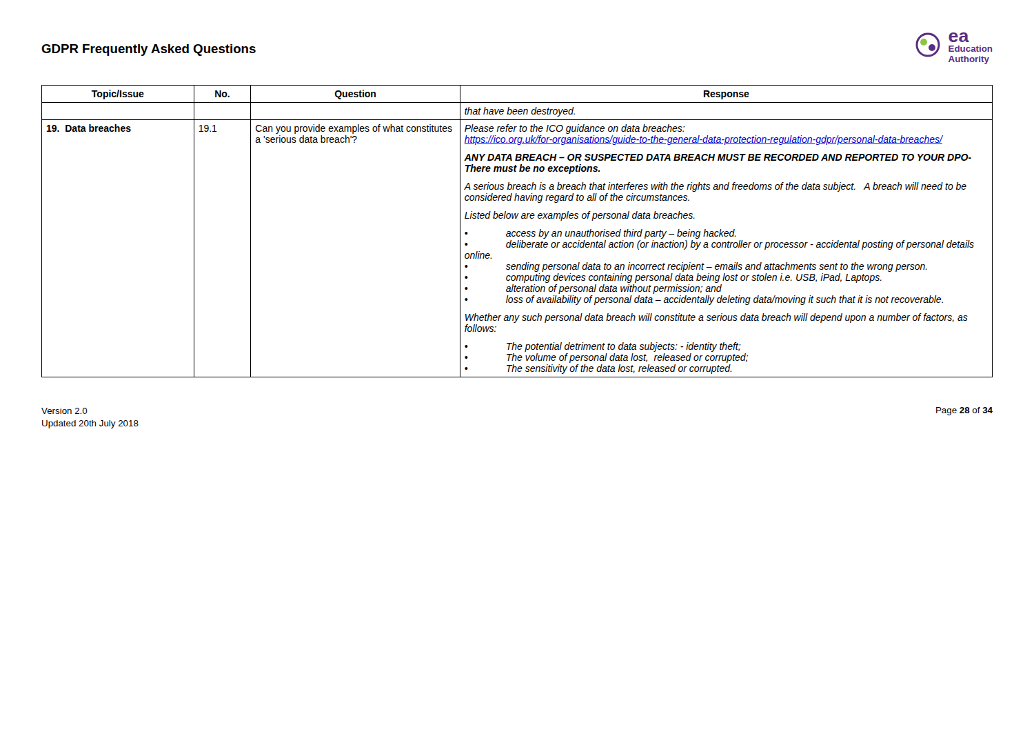GDPR Frequently Asked Questions
ea Education
Authority
| Topic/Issue | No. | Question | Response |
| --- | --- | --- | --- |
| | | | that have been destroyed. |
| 19. Data breaches | 19.1 | Can you provide examples of what constitutes a 'serious data breach'? | Please refer to the ICO guidance on data breaches: https://ico.org.uk/for-organisations/guide-to-the-general-data-protection-regulation-gdpr/personal-data-breaches/ ANY DATA BREACH – OR SUSPECTED DATA BREACH MUST BE RECORDED AND REPORTED TO YOUR DPO- There must be no exceptions. A serious breach is a breach that interferes with the rights and freedoms of the data subject. A breach will need to be considered having regard to all of the circumstances. Listed below are examples of personal data breaches. • access by an unauthorised third party – being hacked. • deliberate or accidental action (or inaction) by a controller or processor - accidental posting of personal details online. • sending personal data to an incorrect recipient – emails and attachments sent to the wrong person. • computing devices containing personal data being lost or stolen i.e. USB, iPad, Laptops. • alteration of personal data without permission; and • loss of availability of personal data – accidentally deleting data/moving it such that it is not recoverable. Whether any such personal data breach will constitute a serious data breach will depend upon a number of factors, as follows: • The potential detriment to data subjects: - identity theft; • The volume of personal data lost, released or corrupted; • The sensitivity of the data lost, released or corrupted. |
Version 2.0
Updated 20th July 2018
Page 28 of 34